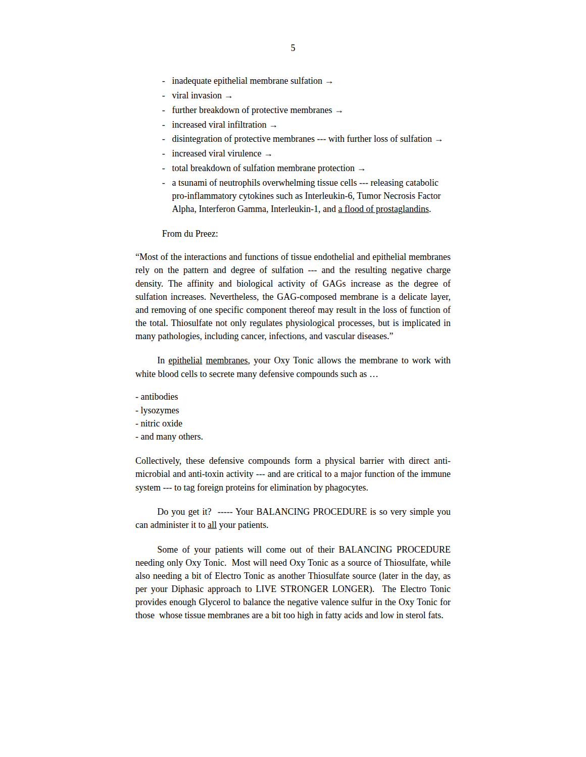5
inadequate epithelial membrane sulfation →
viral invasion →
further breakdown of protective membranes →
increased viral infiltration →
disintegration of protective membranes --- with further loss of sulfation →
increased viral virulence →
total breakdown of sulfation membrane protection →
a tsunami of neutrophils overwhelming tissue cells --- releasing catabolic pro-inflammatory cytokines such as Interleukin-6, Tumor Necrosis Factor Alpha, Interferon Gamma, Interleukin-1, and a flood of prostaglandins.
From du Preez:
“Most of the interactions and functions of tissue endothelial and epithelial membranes rely on the pattern and degree of sulfation --- and the resulting negative charge density. The affinity and biological activity of GAGs increase as the degree of sulfation increases. Nevertheless, the GAG-composed membrane is a delicate layer, and removing of one specific component thereof may result in the loss of function of the total. Thiosulfate not only regulates physiological processes, but is implicated in many pathologies, including cancer, infections, and vascular diseases.”
In epithelial membranes, your Oxy Tonic allows the membrane to work with white blood cells to secrete many defensive compounds such as …
- antibodies
- lysozymes
- nitric oxide
- and many others.
Collectively, these defensive compounds form a physical barrier with direct anti-microbial and anti-toxin activity --- and are critical to a major function of the immune system --- to tag foreign proteins for elimination by phagocytes.
Do you get it? ----- Your BALANCING PROCEDURE is so very simple you can administer it to all your patients.
Some of your patients will come out of their BALANCING PROCEDURE needing only Oxy Tonic. Most will need Oxy Tonic as a source of Thiosulfate, while also needing a bit of Electro Tonic as another Thiosulfate source (later in the day, as per your Diphasic approach to LIVE STRONGER LONGER). The Electro Tonic provides enough Glycerol to balance the negative valence sulfur in the Oxy Tonic for those whose tissue membranes are a bit too high in fatty acids and low in sterol fats.